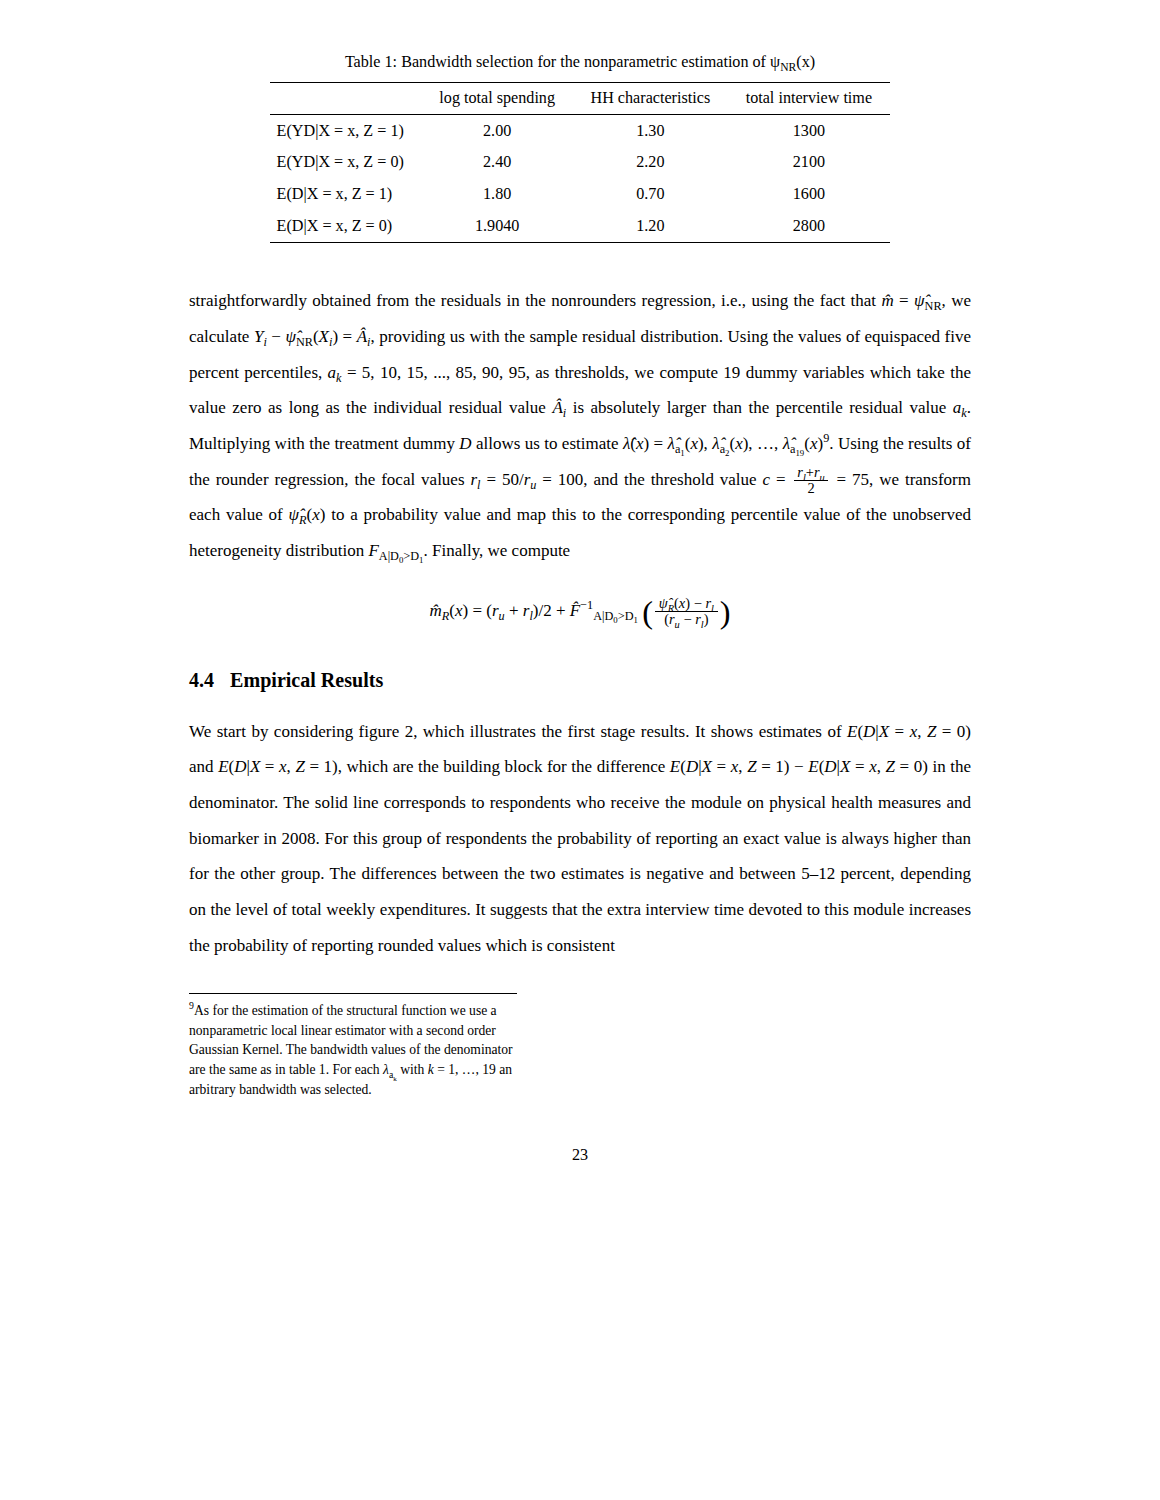Table 1: Bandwidth selection for the nonparametric estimation of ψ NR (x)
| | log total spending | HH characteristics | total interview time |
| --- | --- | --- | --- |
| E(YD/X = x, Z = 1) | 2.00 | 1.30 | 1300 |
| E(YD/X = x, Z = 0) | 2.40 | 2.20 | 2100 |
| E(D/X = x, Z = 1) | 1.80 | 0.70 | 1600 |
| E(D/X = x, Z = 0) | 1.9040 | 1.20 | 2800 |
straightforwardly obtained from the residuals in the nonrounders regression, i.e., using the fact that m̂ = ψ̂NR, we calculate Yi − ψ̂NR(Xi) = Âi, providing us with the sample residual distribution. Using the values of equispaced five percent percentiles, ak = 5, 10, 15, ..., 85, 90, 95, as thresholds, we compute 19 dummy variables which take the value zero as long as the individual residual value Âi is absolutely larger than the percentile residual value ak. Multiplying with the treatment dummy D allows us to estimate λ̂(x) = λ̂a1(x), λ̂a2(x), …, λ̂a19(x)9. Using the results of the rounder regression, the focal values rl = 50/ru = 100, and the threshold value c = rl+ru 2 = 75, we transform each value of ψ̂R(x) to a probability value and map this to the corresponding percentile value of the unobserved heterogeneity distribution FA|D0>D1. Finally, we compute
m̂R(x) = (ru + rl)/2 + F̂−1A|D0>D1 (ψ̂R(x) − rl(ru − rl))
4.4 Empirical Results
We start by considering figure 2, which illustrates the first stage results. It shows estimates of E(D|X = x, Z = 0) and E(D|X = x, Z = 1), which are the building block for the difference E(D|X = x, Z = 1) − E(D|X = x, Z = 0) in the denominator. The solid line corresponds to respondents who receive the module on physical health measures and biomarker in 2008. For this group of respondents the probability of reporting an exact value is always higher than for the other group. The differences between the two estimates is negative and between 5–12 percent, depending on the level of total weekly expenditures. It suggests that the extra interview time devoted to this module increases the probability of reporting rounded values which is consistent
9As for the estimation of the structural function we use a nonparametric local linear estimator with a second order Gaussian Kernel. The bandwidth values of the denominator are the same as in table 1. For each λak with k = 1, …, 19 an arbitrary bandwidth was selected.
23